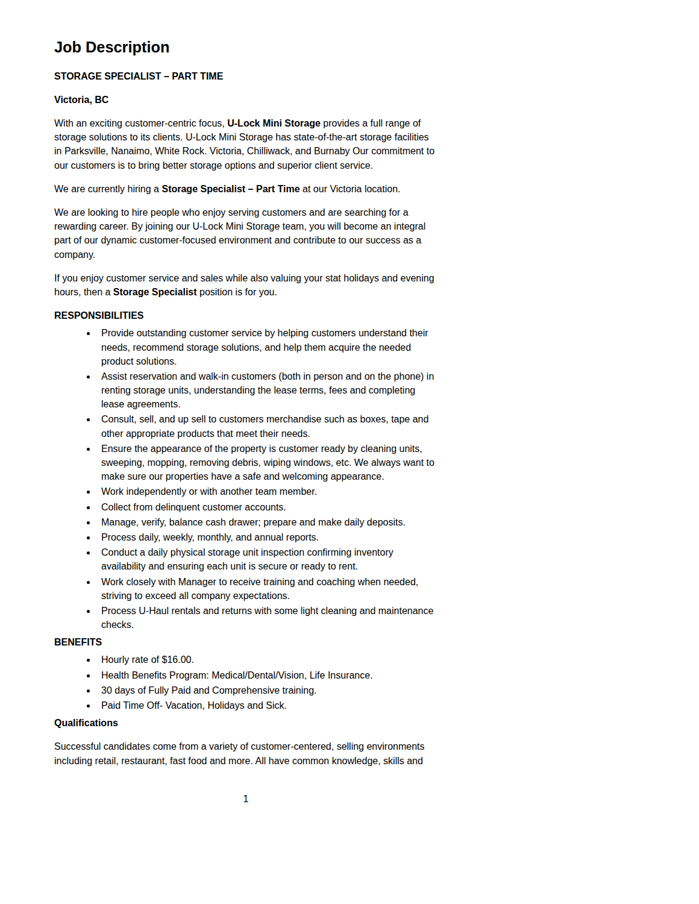Job Description
STORAGE SPECIALIST – PART TIME
Victoria, BC
With an exciting customer-centric focus, U-Lock Mini Storage provides a full range of storage solutions to its clients. U-Lock Mini Storage has state-of-the-art storage facilities in Parksville, Nanaimo, White Rock. Victoria, Chilliwack, and Burnaby Our commitment to our customers is to bring better storage options and superior client service.
We are currently hiring a Storage Specialist – Part Time at our Victoria location.
We are looking to hire people who enjoy serving customers and are searching for a rewarding career. By joining our U-Lock Mini Storage team, you will become an integral part of our dynamic customer-focused environment and contribute to our success as a company.
If you enjoy customer service and sales while also valuing your stat holidays and evening hours, then a Storage Specialist position is for you.
RESPONSIBILITIES
Provide outstanding customer service by helping customers understand their needs, recommend storage solutions, and help them acquire the needed product solutions.
Assist reservation and walk-in customers (both in person and on the phone) in renting storage units, understanding the lease terms, fees and completing lease agreements.
Consult, sell, and up sell to customers merchandise such as boxes, tape and other appropriate products that meet their needs.
Ensure the appearance of the property is customer ready by cleaning units, sweeping, mopping, removing debris, wiping windows, etc. We always want to make sure our properties have a safe and welcoming appearance.
Work independently or with another team member.
Collect from delinquent customer accounts.
Manage, verify, balance cash drawer; prepare and make daily deposits.
Process daily, weekly, monthly, and annual reports.
Conduct a daily physical storage unit inspection confirming inventory availability and ensuring each unit is secure or ready to rent.
Work closely with Manager to receive training and coaching when needed, striving to exceed all company expectations.
Process U-Haul rentals and returns with some light cleaning and maintenance checks.
BENEFITS
Hourly rate of $16.00.
Health Benefits Program: Medical/Dental/Vision, Life Insurance.
30 days of Fully Paid and Comprehensive training.
Paid Time Off- Vacation, Holidays and Sick.
Qualifications
Successful candidates come from a variety of customer-centered, selling environments including retail, restaurant, fast food and more. All have common knowledge, skills and
1